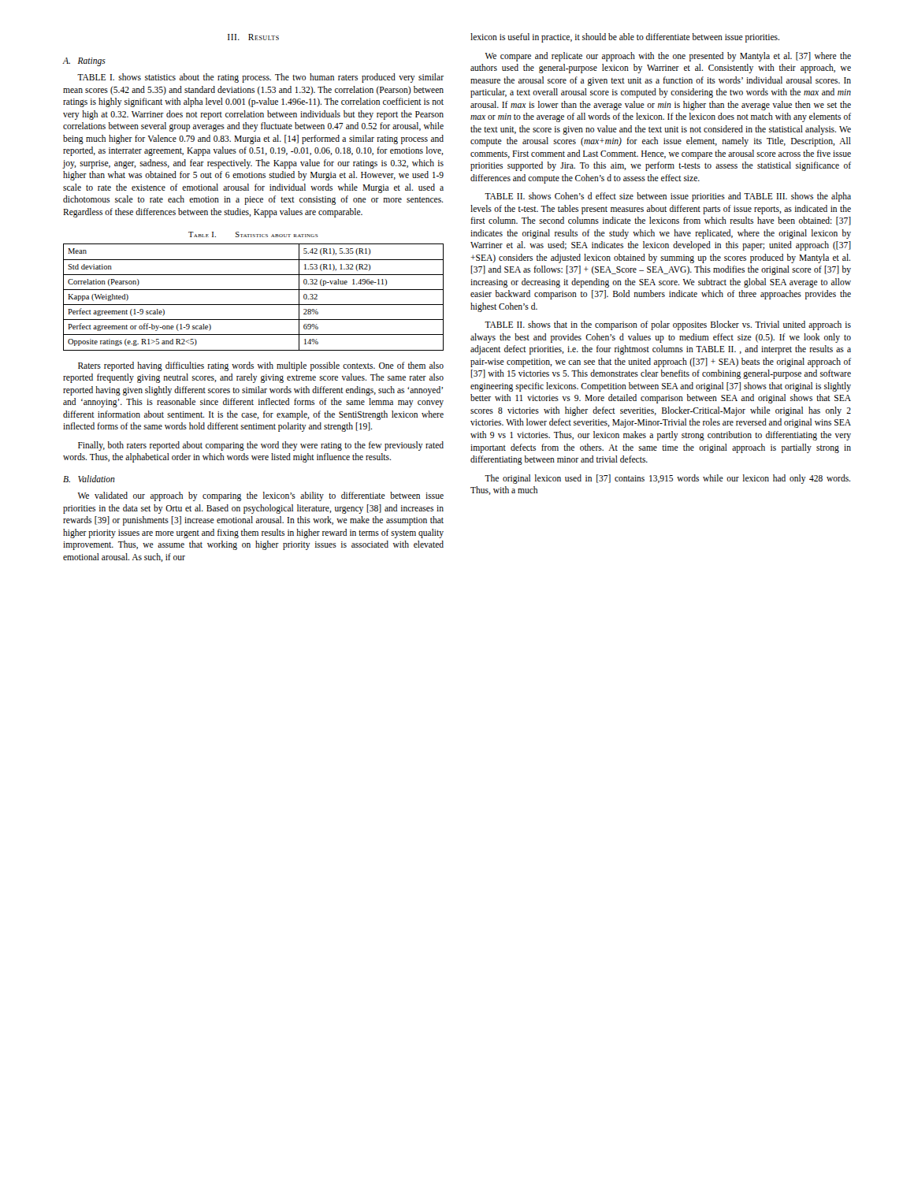III. Results
A. Ratings
TABLE I. shows statistics about the rating process. The two human raters produced very similar mean scores (5.42 and 5.35) and standard deviations (1.53 and 1.32). The correlation (Pearson) between ratings is highly significant with alpha level 0.001 (p-value 1.496e-11). The correlation coefficient is not very high at 0.32. Warriner does not report correlation between individuals but they report the Pearson correlations between several group averages and they fluctuate between 0.47 and 0.52 for arousal, while being much higher for Valence 0.79 and 0.83. Murgia et al. [14] performed a similar rating process and reported, as interrater agreement, Kappa values of 0.51, 0.19, -0.01, 0.06, 0.18, 0.10, for emotions love, joy, surprise, anger, sadness, and fear respectively. The Kappa value for our ratings is 0.32, which is higher than what was obtained for 5 out of 6 emotions studied by Murgia et al. However, we used 1-9 scale to rate the existence of emotional arousal for individual words while Murgia et al. used a dichotomous scale to rate each emotion in a piece of text consisting of one or more sentences. Regardless of these differences between the studies, Kappa values are comparable.
Table I. Statistics about ratings
| Mean | 5.42 (R1), 5.35 (R1) |
| Std deviation | 1.53 (R1), 1.32 (R2) |
| Correlation (Pearson) | 0.32 (p-value 1.496e-11) |
| Kappa (Weighted) | 0.32 |
| Perfect agreement (1-9 scale) | 28% |
| Perfect agreement or off-by-one (1-9 scale) | 69% |
| Opposite ratings (e.g. R1>5 and R2<5) | 14% |
Raters reported having difficulties rating words with multiple possible contexts. One of them also reported frequently giving neutral scores, and rarely giving extreme score values. The same rater also reported having given slightly different scores to similar words with different endings, such as ‘annoyed’ and ‘annoying’. This is reasonable since different inflected forms of the same lemma may convey different information about sentiment. It is the case, for example, of the SentiStrength lexicon where inflected forms of the same words hold different sentiment polarity and strength [19].
Finally, both raters reported about comparing the word they were rating to the few previously rated words. Thus, the alphabetical order in which words were listed might influence the results.
B. Validation
We validated our approach by comparing the lexicon’s ability to differentiate between issue priorities in the data set by Ortu et al. Based on psychological literature, urgency [38] and increases in rewards [39] or punishments [3] increase emotional arousal. In this work, we make the assumption that higher priority issues are more urgent and fixing them results in higher reward in terms of system quality improvement. Thus, we assume that working on higher priority issues is associated with elevated emotional arousal. As such, if our
lexicon is useful in practice, it should be able to differentiate between issue priorities.
We compare and replicate our approach with the one presented by Mantyla et al. [37] where the authors used the general-purpose lexicon by Warriner et al. Consistently with their approach, we measure the arousal score of a given text unit as a function of its words’ individual arousal scores. In particular, a text overall arousal score is computed by considering the two words with the max and min arousal. If max is lower than the average value or min is higher than the average value then we set the max or min to the average of all words of the lexicon. If the lexicon does not match with any elements of the text unit, the score is given no value and the text unit is not considered in the statistical analysis. We compute the arousal scores (max+min) for each issue element, namely its Title, Description, All comments, First comment and Last Comment. Hence, we compare the arousal score across the five issue priorities supported by Jira. To this aim, we perform t-tests to assess the statistical significance of differences and compute the Cohen’s d to assess the effect size.
TABLE II. shows Cohen’s d effect size between issue priorities and TABLE III. shows the alpha levels of the t-test. The tables present measures about different parts of issue reports, as indicated in the first column. The second columns indicate the lexicons from which results have been obtained: [37] indicates the original results of the study which we have replicated, where the original lexicon by Warriner et al. was used; SEA indicates the lexicon developed in this paper; united approach ([37] +SEA) considers the adjusted lexicon obtained by summing up the scores produced by Mantyla et al. [37] and SEA as follows: [37] + (SEA_Score – SEA_AVG). This modifies the original score of [37] by increasing or decreasing it depending on the SEA score. We subtract the global SEA average to allow easier backward comparison to [37]. Bold numbers indicate which of three approaches provides the highest Cohen’s d.
TABLE II. shows that in the comparison of polar opposites Blocker vs. Trivial united approach is always the best and provides Cohen’s d values up to medium effect size (0.5). If we look only to adjacent defect priorities, i.e. the four rightmost columns in TABLE II. , and interpret the results as a pair-wise competition, we can see that the united approach ([37] + SEA) beats the original approach of [37] with 15 victories vs 5. This demonstrates clear benefits of combining general-purpose and software engineering specific lexicons. Competition between SEA and original [37] shows that original is slightly better with 11 victories vs 9. More detailed comparison between SEA and original shows that SEA scores 8 victories with higher defect severities, Blocker-Critical-Major while original has only 2 victories. With lower defect severities, Major-Minor-Trivial the roles are reversed and original wins SEA with 9 vs 1 victories. Thus, our lexicon makes a partly strong contribution to differentiating the very important defects from the others. At the same time the original approach is partially strong in differentiating between minor and trivial defects.
The original lexicon used in [37] contains 13,915 words while our lexicon had only 428 words. Thus, with a much